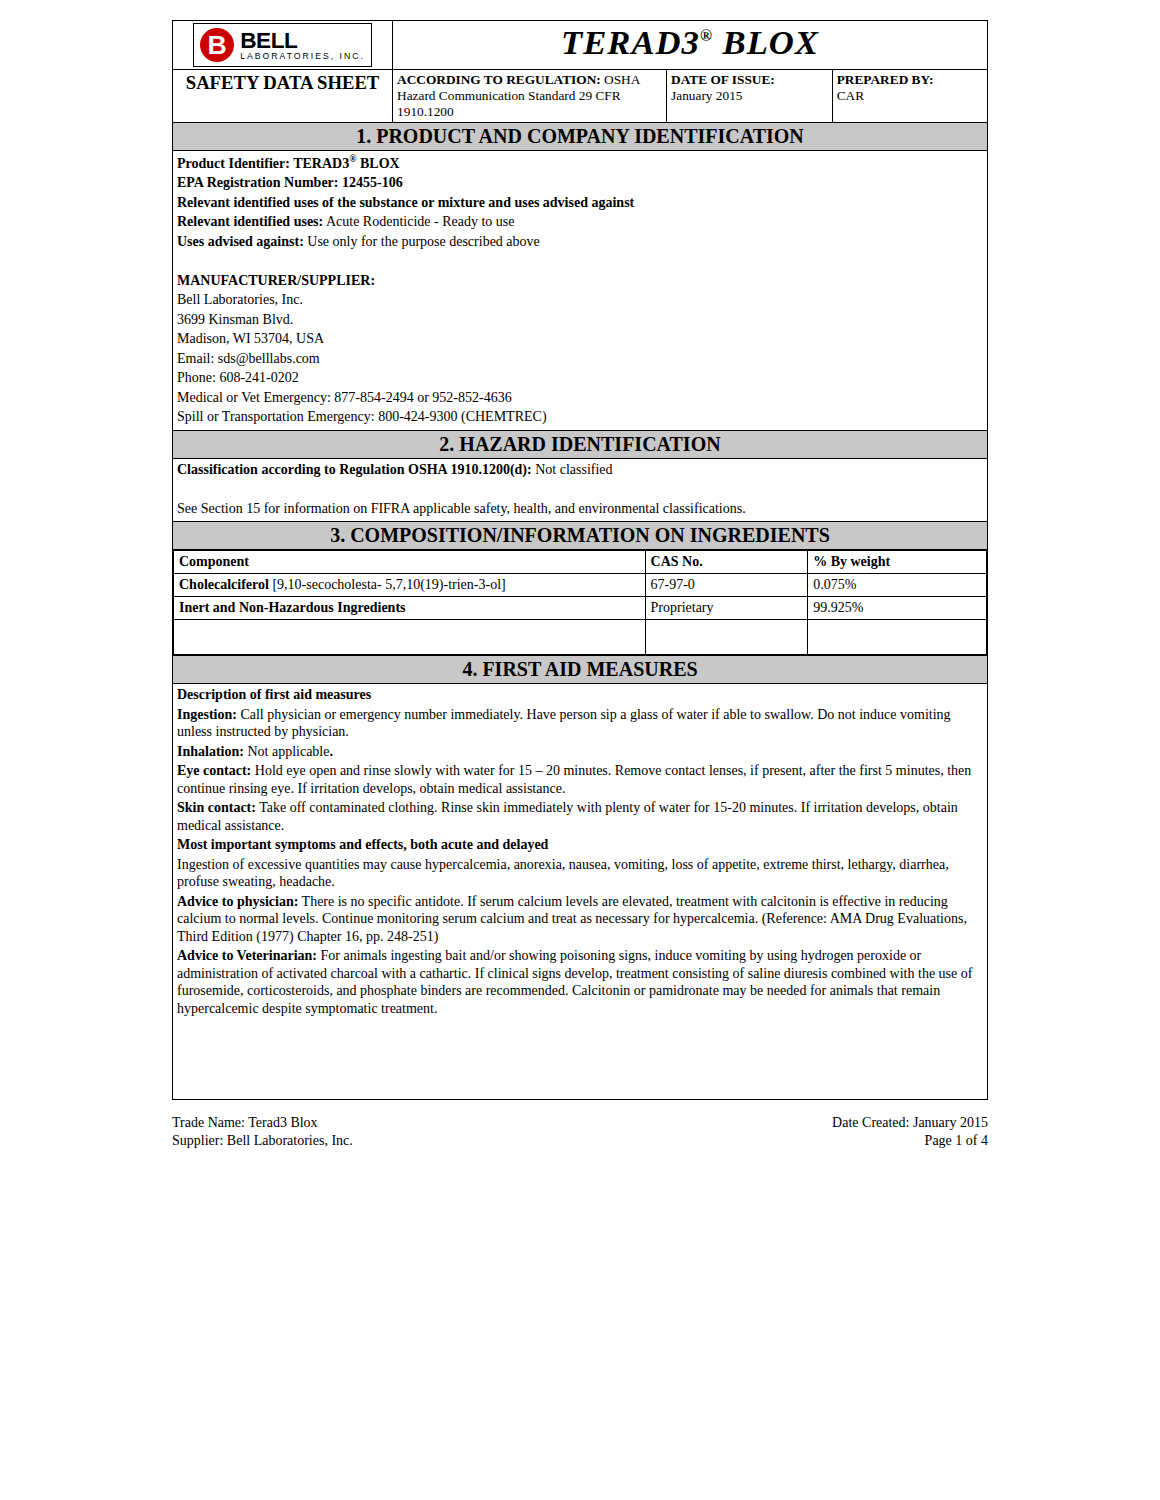| BELL LABORATORIES, INC. | TERAD3 ® BLOX |
| SAFETY DATA SHEET | ACCORDING TO REGULATION: OSHA Hazard Communication Standard 29 CFR 1910.1200 | DATE OF ISSUE: January 2015 | PREPARED BY: CAR |
| 1. PRODUCT AND COMPANY IDENTIFICATION |
| Product Identifier: TERAD3 ® BLOX EPA Registration Number: 12455-106 Relevant identified uses of the substance or mixture and uses advised against Relevant identified uses: Acute Rodenticide - Ready to use Uses advised against: Use only for the purpose described above MANUFACTURER/SUPPLIER: Bell Laboratories, Inc. 3699 Kinsman Blvd. Madison, WI 53704, USA Email: sds@belllabs.com Phone: 608-241-0202 Medical or Vet Emergency: 877-854-2494 or 952-852-4636 Spill or Transportation Emergency: 800-424-9300 (CHEMTREC) |
| 2. HAZARD IDENTIFICATION |
| Classification according to Regulation OSHA 1910.1200(d): Not classified See Section 15 for information on FIFRA applicable safety, health, and environmental classifications. |
| 3. COMPOSITION/INFORMATION ON INGREDIENTS |
| / Component / CAS No. / % By weight / / --- / --- / --- / / Cholecalciferol [9,10-secocholesta- 5,7,10(19)-trien-3-ol] / 67-97-0 / 0.075% / / Inert and Non-Hazardous Ingredients / Proprietary / 99.925% / |
| 4. FIRST AID MEASURES |
| Description of first aid measures Ingestion: Call physician or emergency number immediately. Have person sip a glass of water if able to swallow. Do not induce vomiting unless instructed by physician. Inhalation: Not applicable . Eye contact: Hold eye open and rinse slowly with water for 15 – 20 minutes. Remove contact lenses, if present, after the first 5 minutes, then continue rinsing eye. If irritation develops, obtain medical assistance. Skin contact: Take off contaminated clothing. Rinse skin immediately with plenty of water for 15-20 minutes. If irritation develops, obtain medical assistance. Most important symptoms and effects, both acute and delayed Ingestion of excessive quantities may cause hypercalcemia, anorexia, nausea, vomiting, loss of appetite, extreme thirst, lethargy, diarrhea, profuse sweating, headache. Advice to physician: There is no specific antidote. If serum calcium levels are elevated, treatment with calcitonin is effective in reducing calcium to normal levels. Continue monitoring serum calcium and treat as necessary for hypercalcemia. (Reference: AMA Drug Evaluations, Third Edition (1977) Chapter 16, pp. 248-251) Advice to Veterinarian: For animals ingesting bait and/or showing poisoning signs, induce vomiting by using hydrogen peroxide or administration of activated charcoal with a cathartic. If clinical signs develop, treatment consisting of saline diuresis combined with the use of furosemide, corticosteroids, and phosphate binders are recommended. Calcitonin or pamidronate may be needed for animals that remain hypercalcemic despite symptomatic treatment. |
Trade Name: Terad3 Blox
Supplier: Bell Laboratories, Inc.
Date Created: January 2015
Page 1 of 4